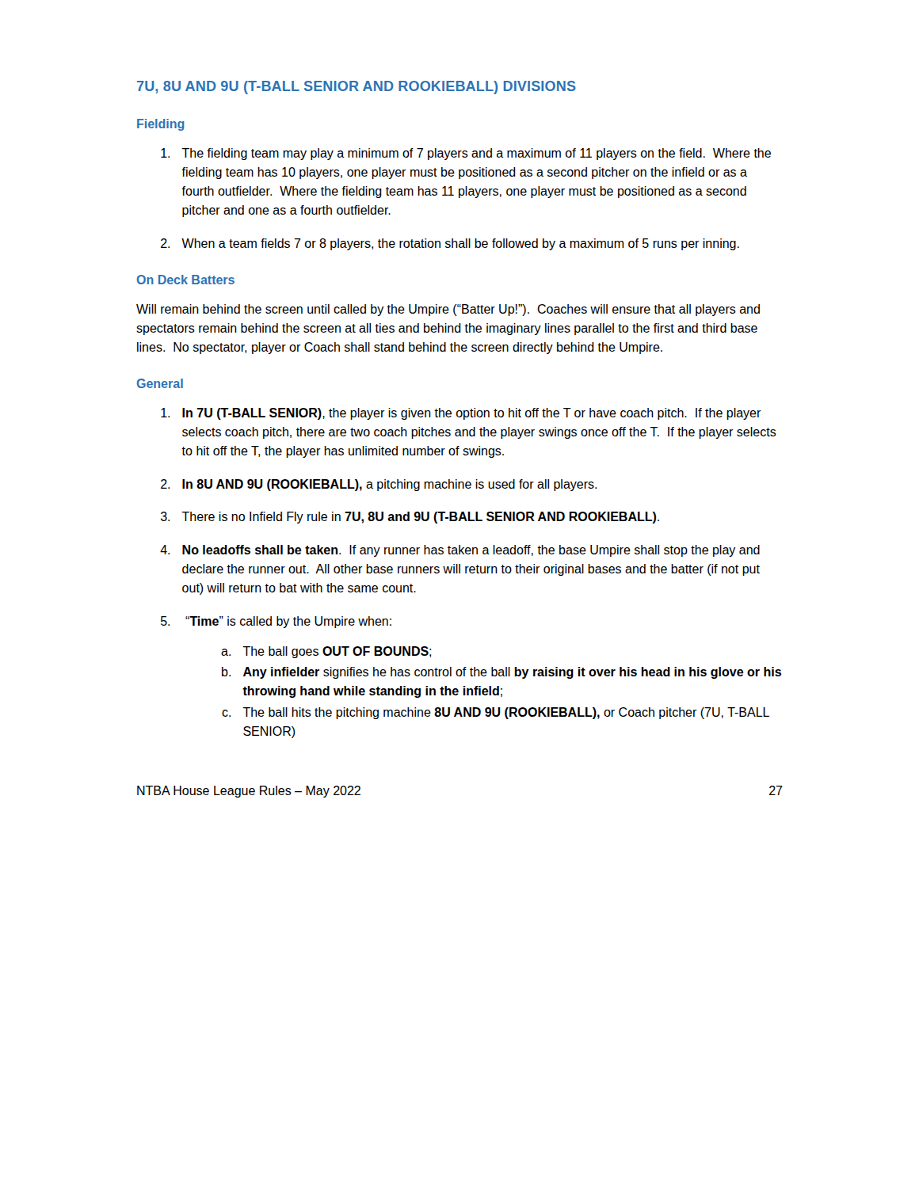7U, 8U AND 9U (T-BALL SENIOR AND ROOKIEBALL) DIVISIONS
Fielding
The fielding team may play a minimum of 7 players and a maximum of 11 players on the field. Where the fielding team has 10 players, one player must be positioned as a second pitcher on the infield or as a fourth outfielder. Where the fielding team has 11 players, one player must be positioned as a second pitcher and one as a fourth outfielder.
When a team fields 7 or 8 players, the rotation shall be followed by a maximum of 5 runs per inning.
On Deck Batters
Will remain behind the screen until called by the Umpire (“Batter Up!”). Coaches will ensure that all players and spectators remain behind the screen at all ties and behind the imaginary lines parallel to the first and third base lines. No spectator, player or Coach shall stand behind the screen directly behind the Umpire.
General
In 7U (T-BALL SENIOR), the player is given the option to hit off the T or have coach pitch. If the player selects coach pitch, there are two coach pitches and the player swings once off the T. If the player selects to hit off the T, the player has unlimited number of swings.
In 8U AND 9U (ROOKIEBALL), a pitching machine is used for all players.
There is no Infield Fly rule in 7U, 8U and 9U (T-BALL SENIOR AND ROOKIEBALL).
No leadoffs shall be taken. If any runner has taken a leadoff, the base Umpire shall stop the play and declare the runner out. All other base runners will return to their original bases and the batter (if not put out) will return to bat with the same count.
“Time” is called by the Umpire when:
The ball goes OUT OF BOUNDS;
Any infielder signifies he has control of the ball by raising it over his head in his glove or his throwing hand while standing in the infield;
The ball hits the pitching machine 8U AND 9U (ROOKIEBALL), or Coach pitcher (7U, T-BALL SENIOR)
NTBA House League Rules – May 2022 27